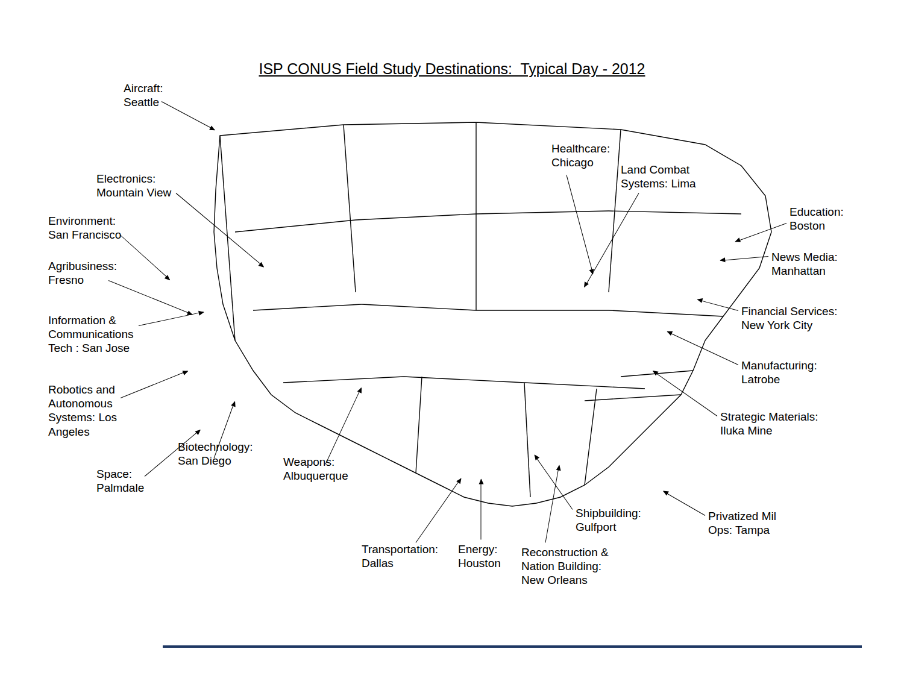ISP CONUS Field Study Destinations: Typical Day - 2012
Aircraft:
Seattle
Electronics:
Mountain View
Environment:
San Francisco
Agribusiness:
Fresno
Information &
Communications
Tech : San Jose
Robotics and
Autonomous
Systems: Los
Angeles
Space:
Palmdale
Biotechnology:
San Diego
Weapons:
Albuquerque
Transportation:
Dallas
Energy:
Houston
Reconstruction &
Nation Building:
New Orleans
Shipbuilding:
Gulfport
Privatized Mil
Ops: Tampa
Healthcare:
Chicago
Land Combat
Systems: Lima
Education:
Boston
News Media:
Manhattan
Financial Services:
New York City
Manufacturing:
Latrobe
Strategic Materials:
Iluka Mine